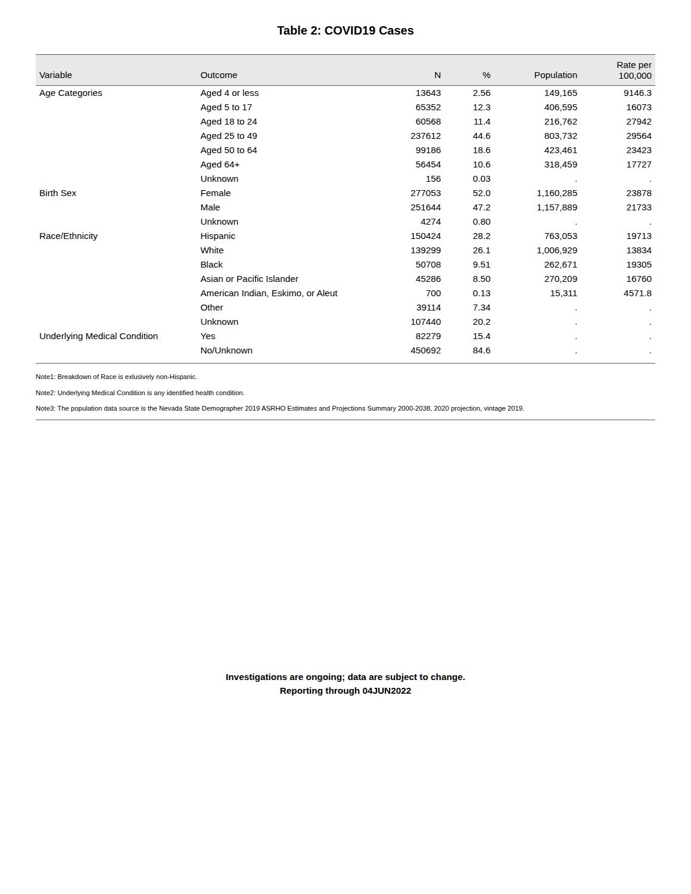Table 2: COVID19 Cases
| Variable | Outcome | N | % | Population | Rate per 100,000 |
| --- | --- | --- | --- | --- | --- |
| Age Categories | Aged 4 or less | 13643 | 2.56 | 149,165 | 9146.3 |
| | Aged 5 to 17 | 65352 | 12.3 | 406,595 | 16073 |
| | Aged 18 to 24 | 60568 | 11.4 | 216,762 | 27942 |
| | Aged 25 to 49 | 237612 | 44.6 | 803,732 | 29564 |
| | Aged 50 to 64 | 99186 | 18.6 | 423,461 | 23423 |
| | Aged 64+ | 56454 | 10.6 | 318,459 | 17727 |
| | Unknown | 156 | 0.03 | . | . |
| Birth Sex | Female | 277053 | 52.0 | 1,160,285 | 23878 |
| | Male | 251644 | 47.2 | 1,157,889 | 21733 |
| | Unknown | 4274 | 0.80 | . | . |
| Race/Ethnicity | Hispanic | 150424 | 28.2 | 763,053 | 19713 |
| | White | 139299 | 26.1 | 1,006,929 | 13834 |
| | Black | 50708 | 9.51 | 262,671 | 19305 |
| | Asian or Pacific Islander | 45286 | 8.50 | 270,209 | 16760 |
| | American Indian, Eskimo, or Aleut | 700 | 0.13 | 15,311 | 4571.8 |
| | Other | 39114 | 7.34 | . | . |
| | Unknown | 107440 | 20.2 | . | . |
| Underlying Medical Condition | Yes | 82279 | 15.4 | . | . |
| | No/Unknown | 450692 | 84.6 | . | . |
Note1: Breakdown of Race is exlusively non-Hispanic.
Note2: Underlying Medical Condition is any identified health condition.
Note3: The population data source is the Nevada State Demographer 2019 ASRHO Estimates and Projections Summary 2000-2038, 2020 projection, vintage 2019.
Investigations are ongoing; data are subject to change.
Reporting through 04JUN2022